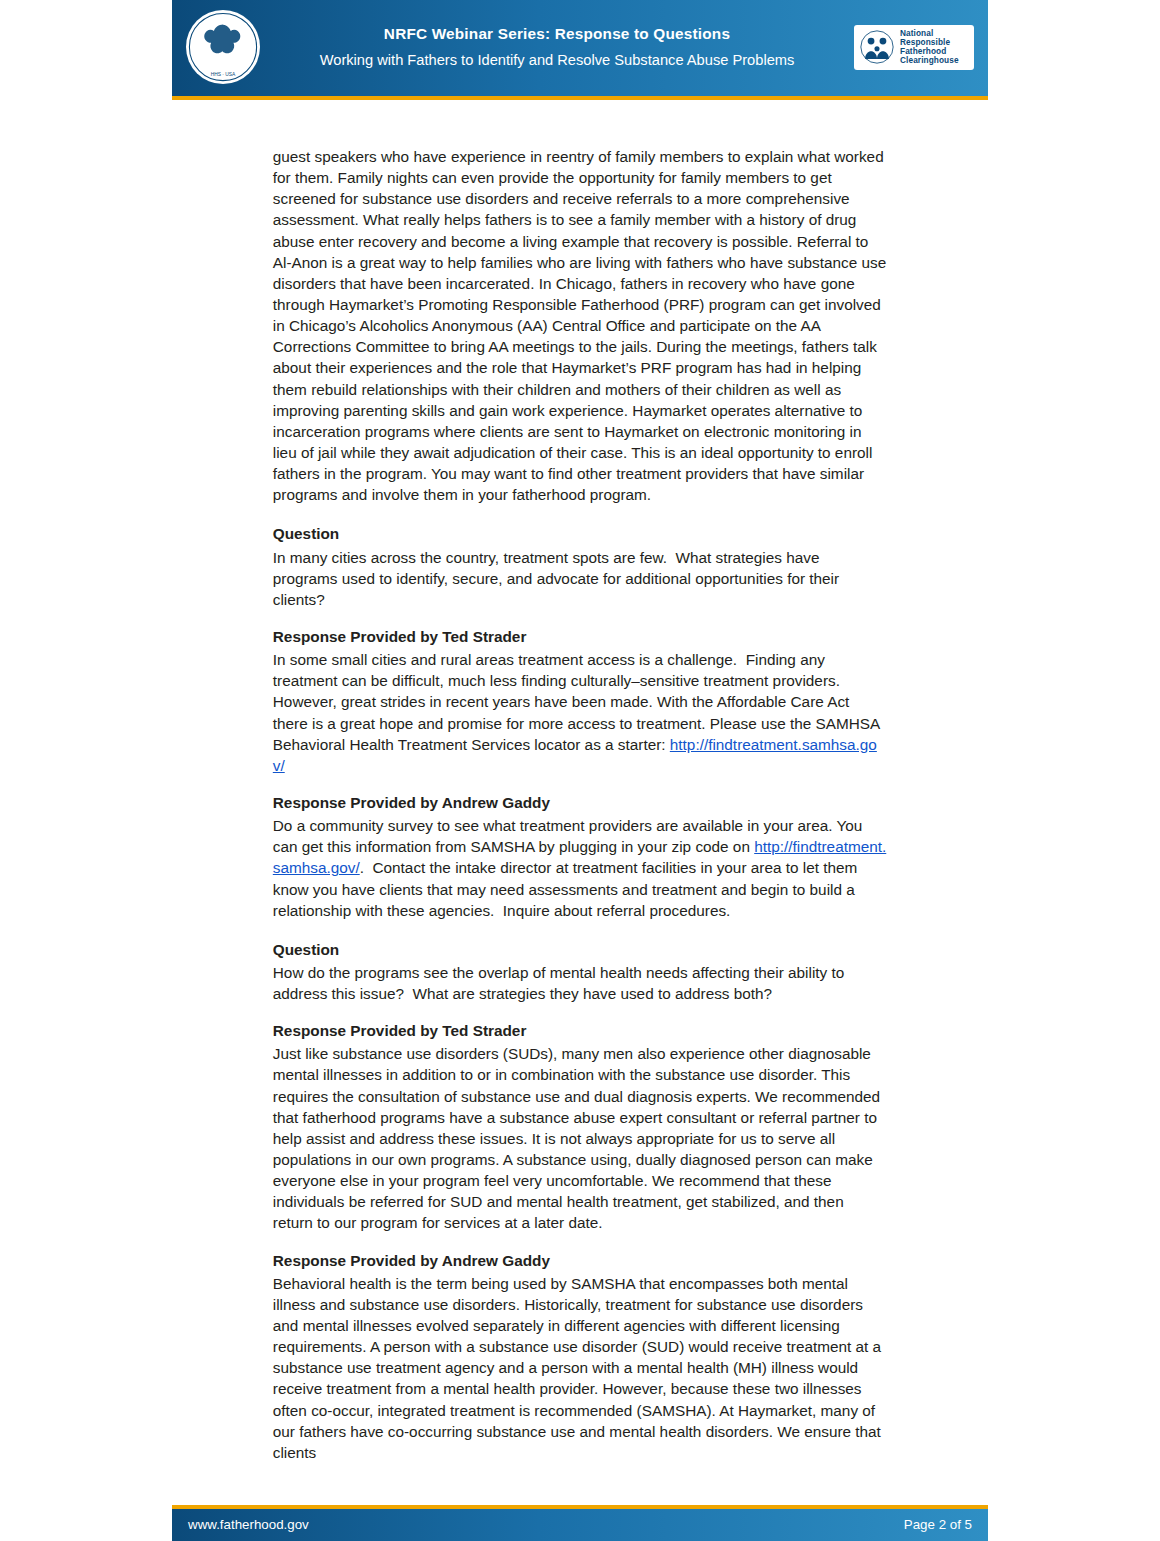HHS · USA
NRFC Webinar Series: Response to Questions
Working with Fathers to Identify and Resolve Substance Abuse Problems
National
Responsible
Fatherhood
Clearinghouse
guest speakers who have experience in reentry of family members to explain what worked for them. Family nights can even provide the opportunity for family members to get screened for substance use disorders and receive referrals to a more comprehensive assessment. What really helps fathers is to see a family member with a history of drug abuse enter recovery and become a living example that recovery is possible. Referral to Al-Anon is a great way to help families who are living with fathers who have substance use disorders that have been incarcerated. In Chicago, fathers in recovery who have gone through Haymarket’s Promoting Responsible Fatherhood (PRF) program can get involved in Chicago’s Alcoholics Anonymous (AA) Central Office and participate on the AA Corrections Committee to bring AA meetings to the jails. During the meetings, fathers talk about their experiences and the role that Haymarket’s PRF program has had in helping them rebuild relationships with their children and mothers of their children as well as improving parenting skills and gain work experience. Haymarket operates alternative to incarceration programs where clients are sent to Haymarket on electronic monitoring in lieu of jail while they await adjudication of their case. This is an ideal opportunity to enroll fathers in the program. You may want to find other treatment providers that have similar programs and involve them in your fatherhood program.
Question
In many cities across the country, treatment spots are few. What strategies have programs used to identify, secure, and advocate for additional opportunities for their clients?
Response Provided by Ted Strader
In some small cities and rural areas treatment access is a challenge. Finding any treatment can be difficult, much less finding culturally–sensitive treatment providers. However, great strides in recent years have been made. With the Affordable Care Act there is a great hope and promise for more access to treatment. Please use the SAMHSA Behavioral Health Treatment Services locator as a starter: http://findtreatment.samhsa.gov/
Response Provided by Andrew Gaddy
Do a community survey to see what treatment providers are available in your area. You can get this information from SAMSHA by plugging in your zip code on http://findtreatment.samhsa.gov/. Contact the intake director at treatment facilities in your area to let them know you have clients that may need assessments and treatment and begin to build a relationship with these agencies. Inquire about referral procedures.
Question
How do the programs see the overlap of mental health needs affecting their ability to address this issue? What are strategies they have used to address both?
Response Provided by Ted Strader
Just like substance use disorders (SUDs), many men also experience other diagnosable mental illnesses in addition to or in combination with the substance use disorder. This requires the consultation of substance use and dual diagnosis experts. We recommended that fatherhood programs have a substance abuse expert consultant or referral partner to help assist and address these issues. It is not always appropriate for us to serve all populations in our own programs. A substance using, dually diagnosed person can make everyone else in your program feel very uncomfortable. We recommend that these individuals be referred for SUD and mental health treatment, get stabilized, and then return to our program for services at a later date.
Response Provided by Andrew Gaddy
Behavioral health is the term being used by SAMSHA that encompasses both mental illness and substance use disorders. Historically, treatment for substance use disorders and mental illnesses evolved separately in different agencies with different licensing requirements. A person with a substance use disorder (SUD) would receive treatment at a substance use treatment agency and a person with a mental health (MH) illness would receive treatment from a mental health provider. However, because these two illnesses often co-occur, integrated treatment is recommended (SAMSHA). At Haymarket, many of our fathers have co-occurring substance use and mental health disorders. We ensure that clients
www.fatherhood.gov Page 2 of 5